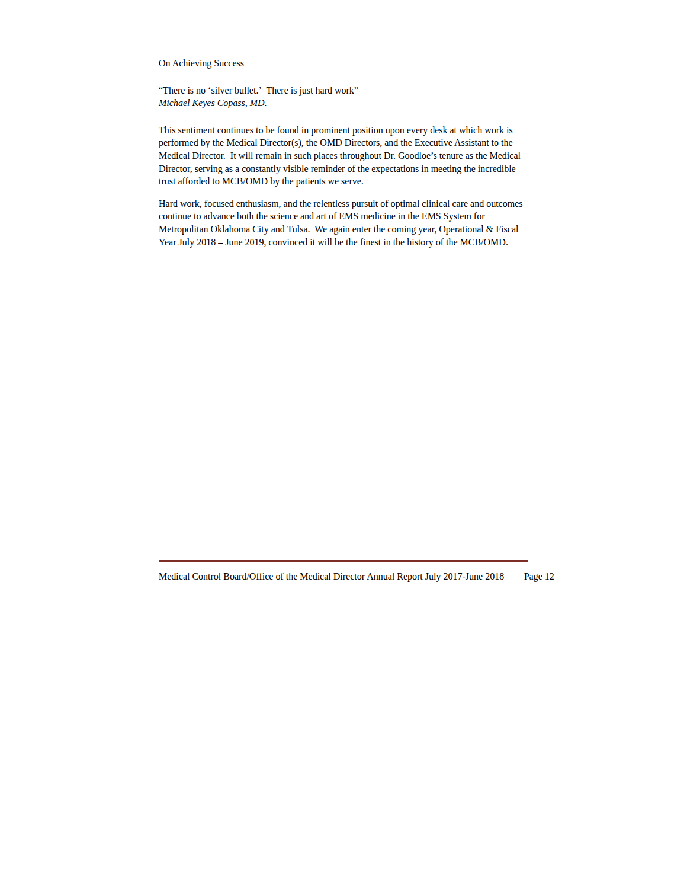On Achieving Success
“There is no ‘silver bullet.’ There is just hard work”
Michael Keyes Copass, MD.
This sentiment continues to be found in prominent position upon every desk at which work is performed by the Medical Director(s), the OMD Directors, and the Executive Assistant to the Medical Director. It will remain in such places throughout Dr. Goodloe’s tenure as the Medical Director, serving as a constantly visible reminder of the expectations in meeting the incredible trust afforded to MCB/OMD by the patients we serve.
Hard work, focused enthusiasm, and the relentless pursuit of optimal clinical care and outcomes continue to advance both the science and art of EMS medicine in the EMS System for Metropolitan Oklahoma City and Tulsa. We again enter the coming year, Operational & Fiscal Year July 2018 – June 2019, convinced it will be the finest in the history of the MCB/OMD.
Medical Control Board/Office of the Medical Director Annual Report July 2017-June 2018 Page 12